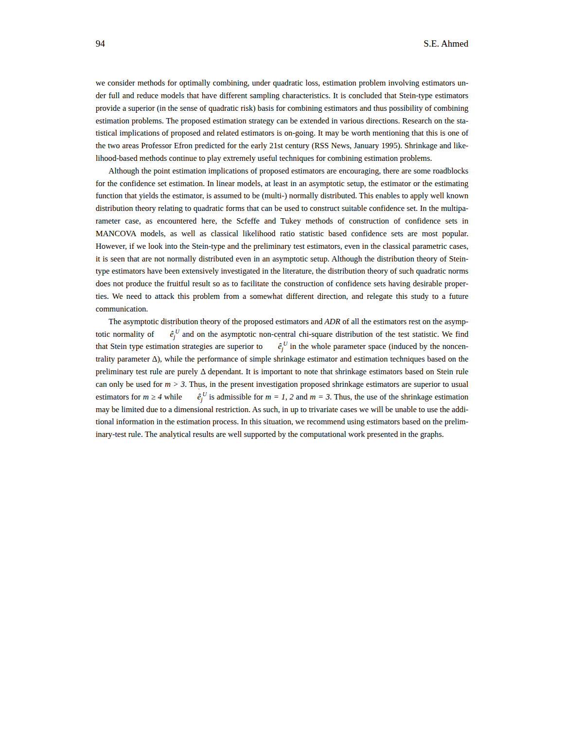94 S.E. Ahmed
we consider methods for optimally combining, under quadratic loss, estimation problem involving estimators under full and reduce models that have different sampling characteristics. It is concluded that Stein-type estimators provide a superior (in the sense of quadratic risk) basis for combining estimators and thus possibility of combining estimation problems. The proposed estimation strategy can be extended in various directions. Research on the statistical implications of proposed and related estimators is on-going. It may be worth mentioning that this is one of the two areas Professor Efron predicted for the early 21st century (RSS News, January 1995). Shrinkage and likelihood-based methods continue to play extremely useful techniques for combining estimation problems.
Although the point estimation implications of proposed estimators are encouraging, there are some roadblocks for the confidence set estimation. In linear models, at least in an asymptotic setup, the estimator or the estimating function that yields the estimator, is assumed to be (multi-) normally distributed. This enables to apply well known distribution theory relating to quadratic forms that can be used to construct suitable confidence set. In the multiparameter case, as encountered here, the Scfeffe and Tukey methods of construction of confidence sets in MANCOVA models, as well as classical likelihood ratio statistic based confidence sets are most popular. However, if we look into the Stein-type and the preliminary test estimators, even in the classical parametric cases, it is seen that are not normally distributed even in an asymptotic setup. Although the distribution theory of Stein-type estimators have been extensively investigated in the literature, the distribution theory of such quadratic norms does not produce the fruitful result so as to facilitate the construction of confidence sets having desirable properties. We need to attack this problem from a somewhat different direction, and relegate this study to a future communication.
The asymptotic distribution theory of the proposed estimators and ADR of all the estimators rest on the asymptotic normality of ˙êjU and on the asymptotic non-central chi-square distribution of the test statistic. We find that Stein type estimation strategies are superior to ˙êjU in the whole parameter space (induced by the noncentrality parameter Δ), while the performance of simple shrinkage estimator and estimation techniques based on the preliminary test rule are purely Δ dependant. It is important to note that shrinkage estimators based on Stein rule can only be used for m > 3. Thus, in the present investigation proposed shrinkage estimators are superior to usual estimators for m ≥ 4 while ˙êjU is admissible for m = 1, 2 and m = 3. Thus, the use of the shrinkage estimation may be limited due to a dimensional restriction. As such, in up to trivariate cases we will be unable to use the additional information in the estimation process. In this situation, we recommend using estimators based on the preliminary-test rule. The analytical results are well supported by the computational work presented in the graphs.